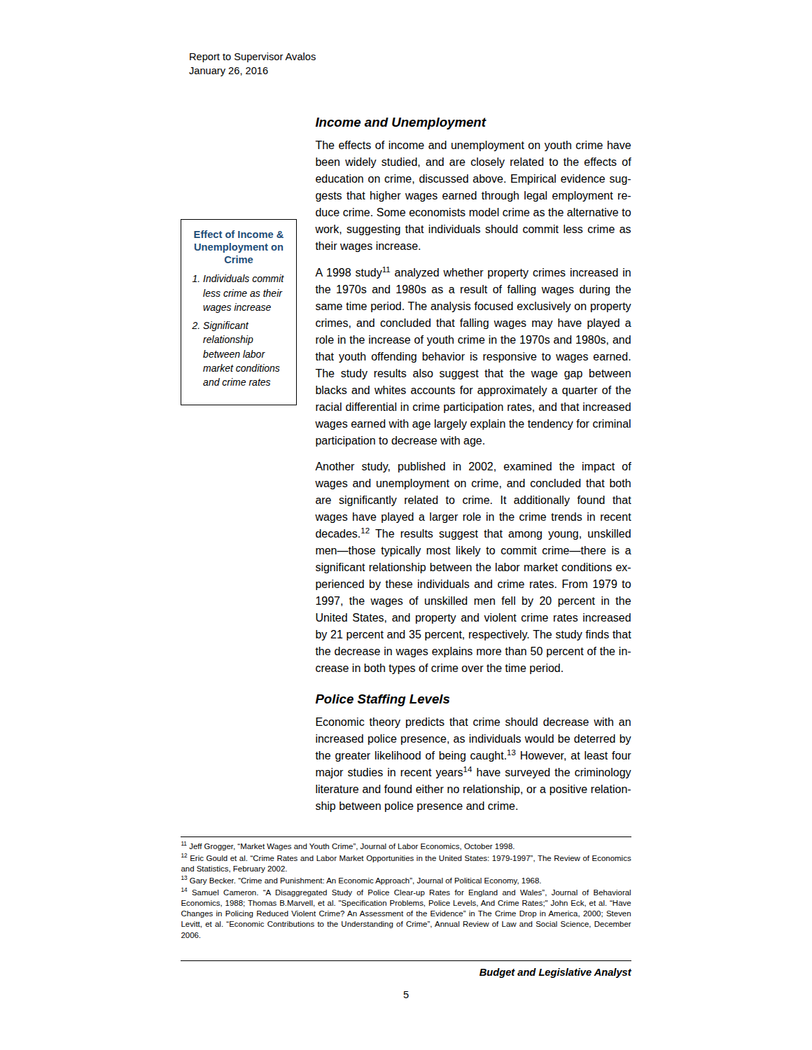Report to Supervisor Avalos
January 26, 2016
Effect of Income & Unemployment on Crime
Individuals commit less crime as their wages increase
Significant relationship between labor market conditions and crime rates
Income and Unemployment
The effects of income and unemployment on youth crime have been widely studied, and are closely related to the effects of education on crime, discussed above. Empirical evidence suggests that higher wages earned through legal employment reduce crime. Some economists model crime as the alternative to work, suggesting that individuals should commit less crime as their wages increase.
A 1998 study11 analyzed whether property crimes increased in the 1970s and 1980s as a result of falling wages during the same time period. The analysis focused exclusively on property crimes, and concluded that falling wages may have played a role in the increase of youth crime in the 1970s and 1980s, and that youth offending behavior is responsive to wages earned. The study results also suggest that the wage gap between blacks and whites accounts for approximately a quarter of the racial differential in crime participation rates, and that increased wages earned with age largely explain the tendency for criminal participation to decrease with age.
Another study, published in 2002, examined the impact of wages and unemployment on crime, and concluded that both are significantly related to crime. It additionally found that wages have played a larger role in the crime trends in recent decades.12 The results suggest that among young, unskilled men—those typically most likely to commit crime—there is a significant relationship between the labor market conditions experienced by these individuals and crime rates. From 1979 to 1997, the wages of unskilled men fell by 20 percent in the United States, and property and violent crime rates increased by 21 percent and 35 percent, respectively. The study finds that the decrease in wages explains more than 50 percent of the increase in both types of crime over the time period.
Police Staffing Levels
Economic theory predicts that crime should decrease with an increased police presence, as individuals would be deterred by the greater likelihood of being caught.13 However, at least four major studies in recent years14 have surveyed the criminology literature and found either no relationship, or a positive relationship between police presence and crime.
11 Jeff Grogger, “Market Wages and Youth Crime”, Journal of Labor Economics, October 1998.
12 Eric Gould et al. “Crime Rates and Labor Market Opportunities in the United States: 1979-1997”, The Review of Economics and Statistics, February 2002.
13 Gary Becker. “Crime and Punishment: An Economic Approach”, Journal of Political Economy, 1968.
14 Samuel Cameron. “A Disaggregated Study of Police Clear-up Rates for England and Wales”, Journal of Behavioral Economics, 1988; Thomas B.Marvell, et al. "Specification Problems, Police Levels, And Crime Rates;" John Eck, et al. “Have Changes in Policing Reduced Violent Crime? An Assessment of the Evidence” in The Crime Drop in America, 2000; Steven Levitt, et al. “Economic Contributions to the Understanding of Crime”, Annual Review of Law and Social Science, December 2006.
Budget and Legislative Analyst
5